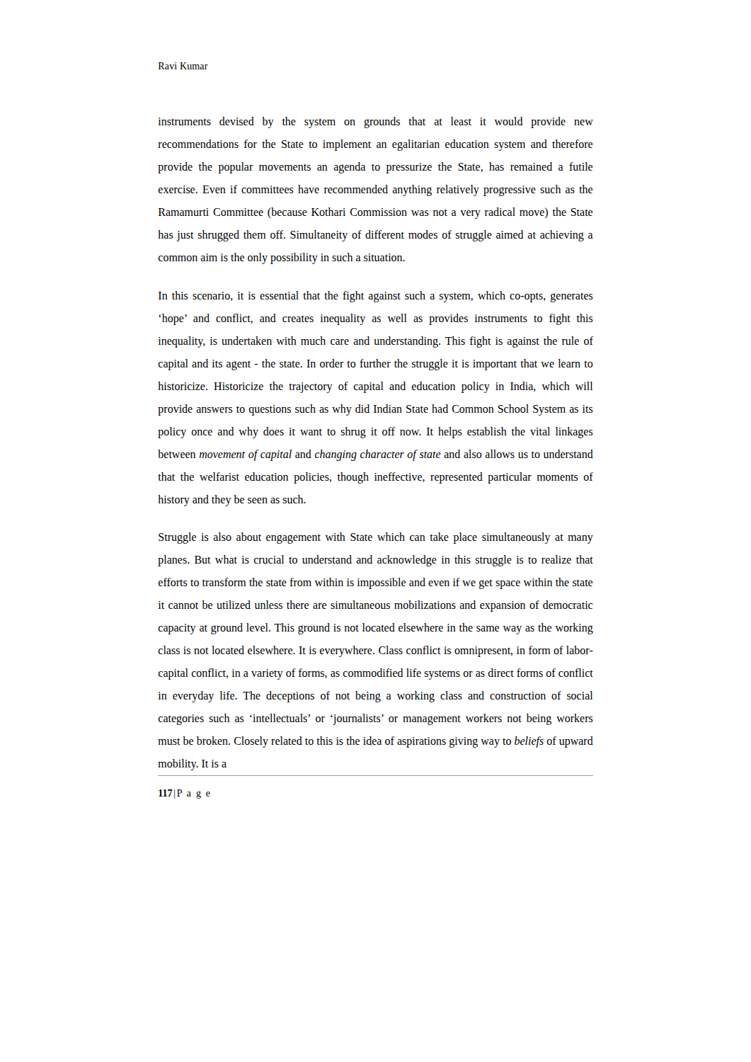Ravi Kumar
instruments devised by the system on grounds that at least it would provide new recommendations for the State to implement an egalitarian education system and therefore provide the popular movements an agenda to pressurize the State, has remained a futile exercise. Even if committees have recommended anything relatively progressive such as the Ramamurti Committee (because Kothari Commission was not a very radical move) the State has just shrugged them off. Simultaneity of different modes of struggle aimed at achieving a common aim is the only possibility in such a situation.
In this scenario, it is essential that the fight against such a system, which co-opts, generates ‘hope’ and conflict, and creates inequality as well as provides instruments to fight this inequality, is undertaken with much care and understanding. This fight is against the rule of capital and its agent - the state. In order to further the struggle it is important that we learn to historicize. Historicize the trajectory of capital and education policy in India, which will provide answers to questions such as why did Indian State had Common School System as its policy once and why does it want to shrug it off now. It helps establish the vital linkages between movement of capital and changing character of state and also allows us to understand that the welfarist education policies, though ineffective, represented particular moments of history and they be seen as such.
Struggle is also about engagement with State which can take place simultaneously at many planes. But what is crucial to understand and acknowledge in this struggle is to realize that efforts to transform the state from within is impossible and even if we get space within the state it cannot be utilized unless there are simultaneous mobilizations and expansion of democratic capacity at ground level. This ground is not located elsewhere in the same way as the working class is not located elsewhere. It is everywhere. Class conflict is omnipresent, in form of labor-capital conflict, in a variety of forms, as commodified life systems or as direct forms of conflict in everyday life. The deceptions of not being a working class and construction of social categories such as ‘intellectuals’ or ‘journalists’ or management workers not being workers must be broken. Closely related to this is the idea of aspirations giving way to beliefs of upward mobility. It is a
117|P a g e